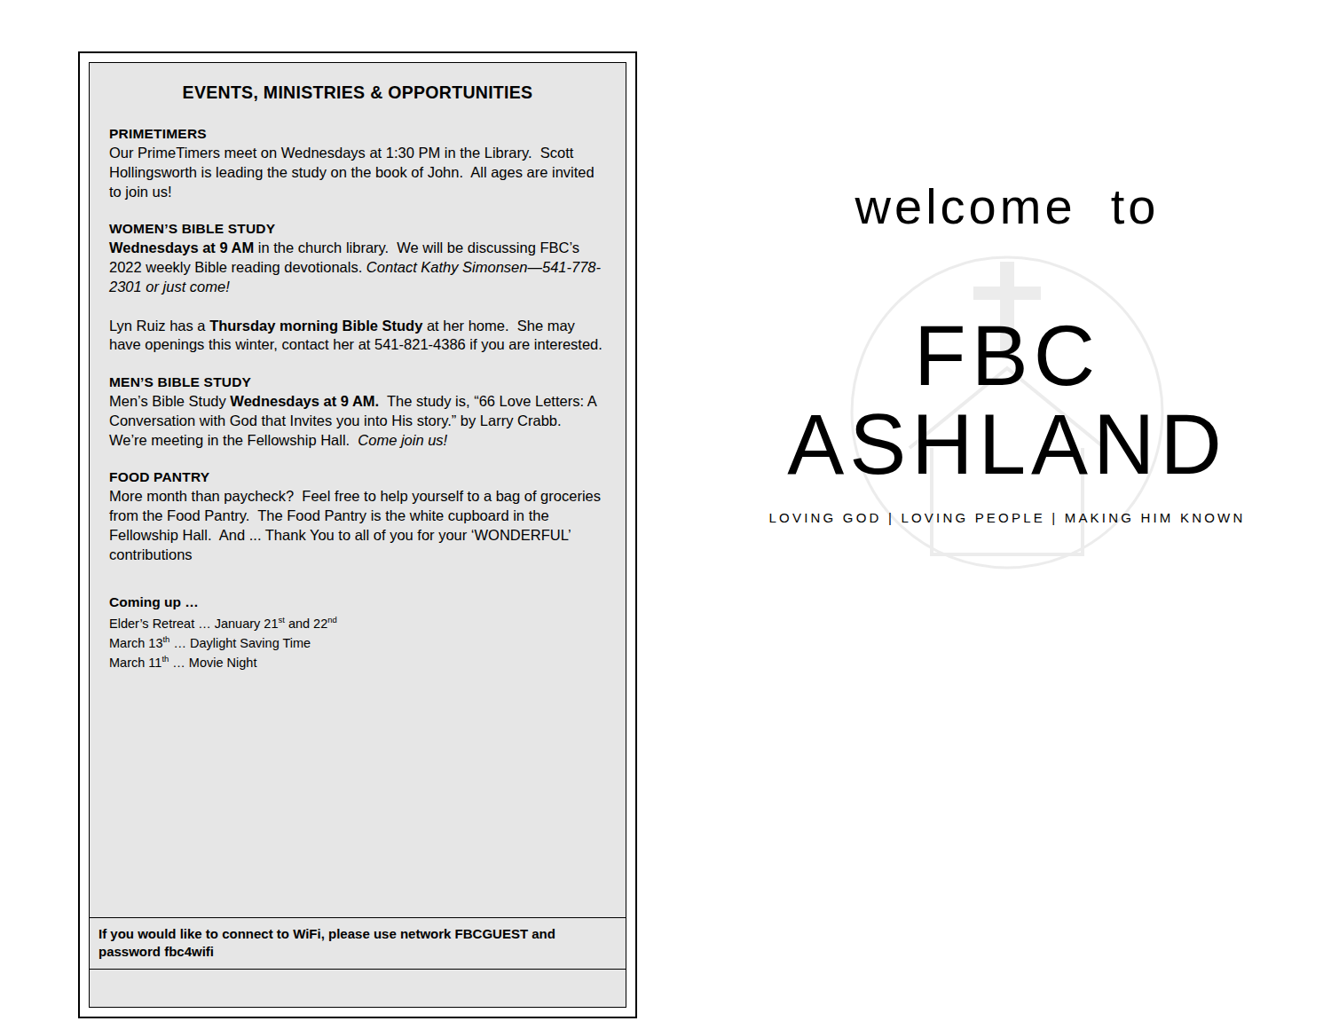EVENTS, MINISTRIES & OPPORTUNITIES
PRIMETIMERS
Our PrimeTimers meet on Wednesdays at 1:30 PM in the Library. Scott Hollingsworth is leading the study on the book of John. All ages are invited to join us!
WOMEN’S BIBLE STUDY
Wednesdays at 9 AM in the church library. We will be discussing FBC’s 2022 weekly Bible reading devotionals. Contact Kathy Simonsen—541-778-2301 or just come!
Lyn Ruiz has a Thursday morning Bible Study at her home. She may have openings this winter, contact her at 541-821-4386 if you are interested.
MEN’S BIBLE STUDY
Men’s Bible Study Wednesdays at 9 AM. The study is, “66 Love Letters: A Conversation with God that Invites you into His story.” by Larry Crabb. We’re meeting in the Fellowship Hall. Come join us!
FOOD PANTRY
More month than paycheck? Feel free to help yourself to a bag of groceries from the Food Pantry. The Food Pantry is the white cupboard in the Fellowship Hall. And ... Thank You to all of you for your ‘WONDERFUL’ contributions
Coming up …
Elder’s Retreat … January 21st and 22nd
March 13th … Daylight Saving Time
March 11th … Movie Night
If you would like to connect to WiFi, please use network FBCGUEST and password fbc4wifi
welcome to
FBC
ASHLAND
LOVING GOD | LOVING PEOPLE | MAKING HIM KNOWN